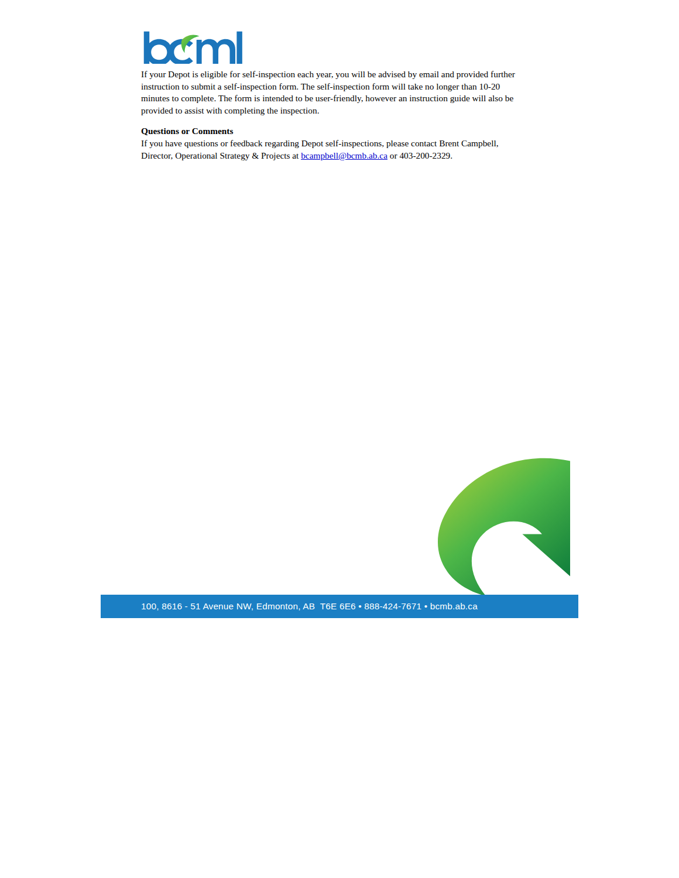If your Depot is eligible for self-inspection each year, you will be advised by email and provided further instruction to submit a self-inspection form. The self-inspection form will take no longer than 10-20 minutes to complete. The form is intended to be user-friendly, however an instruction guide will also be provided to assist with completing the inspection.
Questions or Comments
If you have questions or feedback regarding Depot self-inspections, please contact Brent Campbell, Director, Operational Strategy & Projects at bcampbell@bcmb.ab.ca or 403-200-2329.
100, 8616 - 51 Avenue NW, Edmonton, AB T6E 6E6 • 888-424-7671 • bcmb.ab.ca